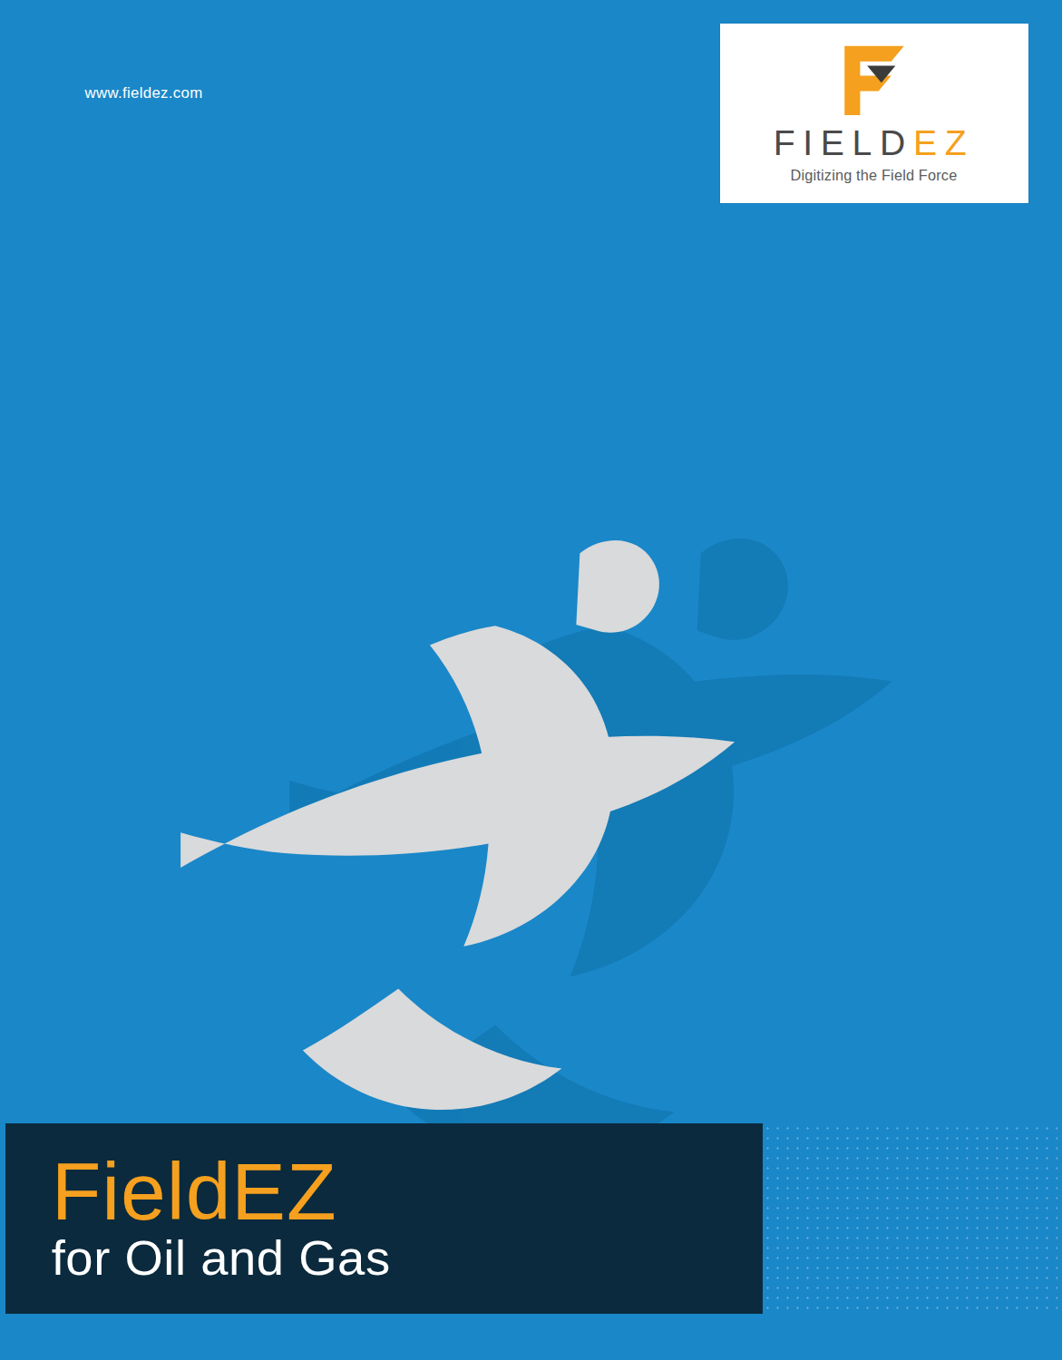www.fieldez.com
FIELDEZ
Digitizing the Field Force
FieldEZ for Oil and Gas